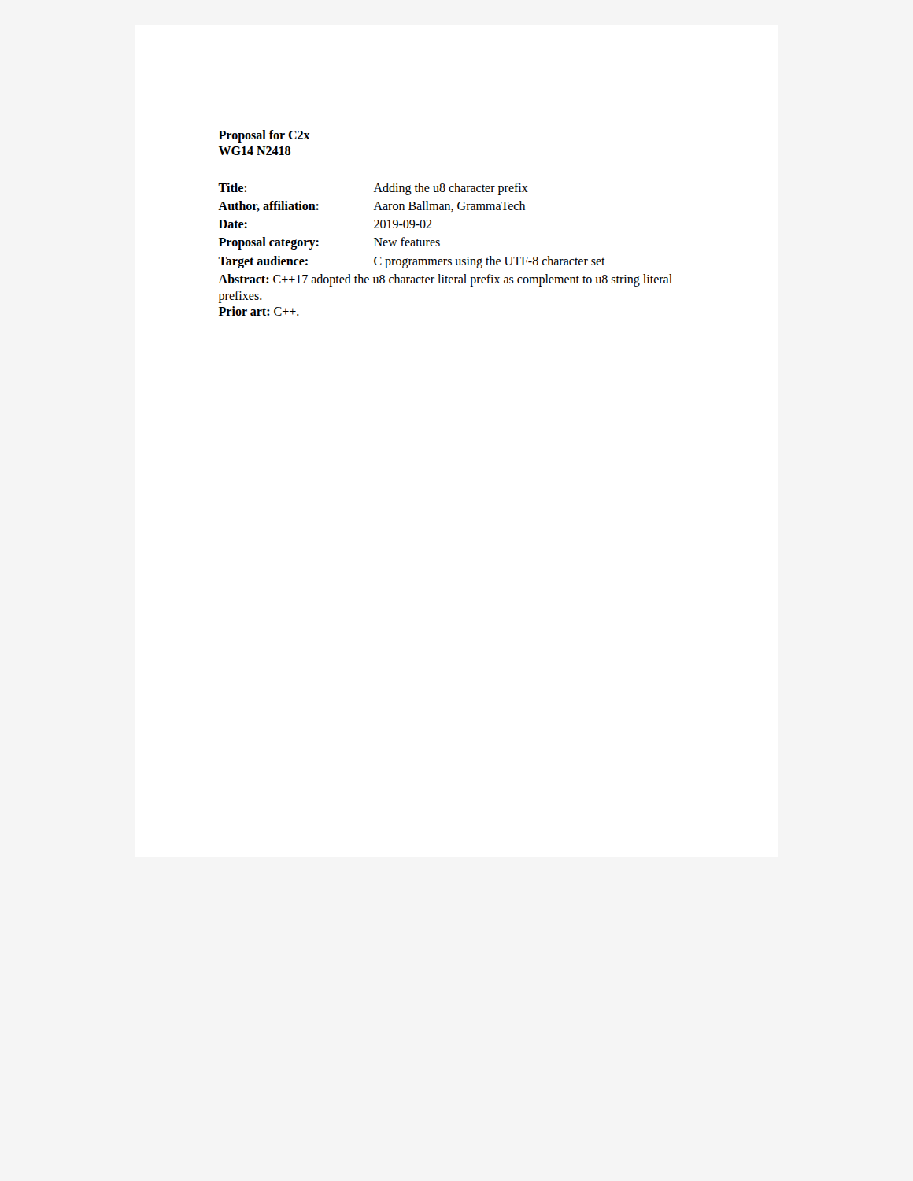Proposal for C2x
WG14 N2418
Title:
Adding the u8 character prefix
Author, affiliation:
Aaron Ballman, GrammaTech
Date:
2019-09-02
Proposal category:
New features
Target audience:
C programmers using the UTF-8 character set
Abstract: C++17 adopted the u8 character literal prefix as complement to u8 string literal prefixes.
Prior art: C++.